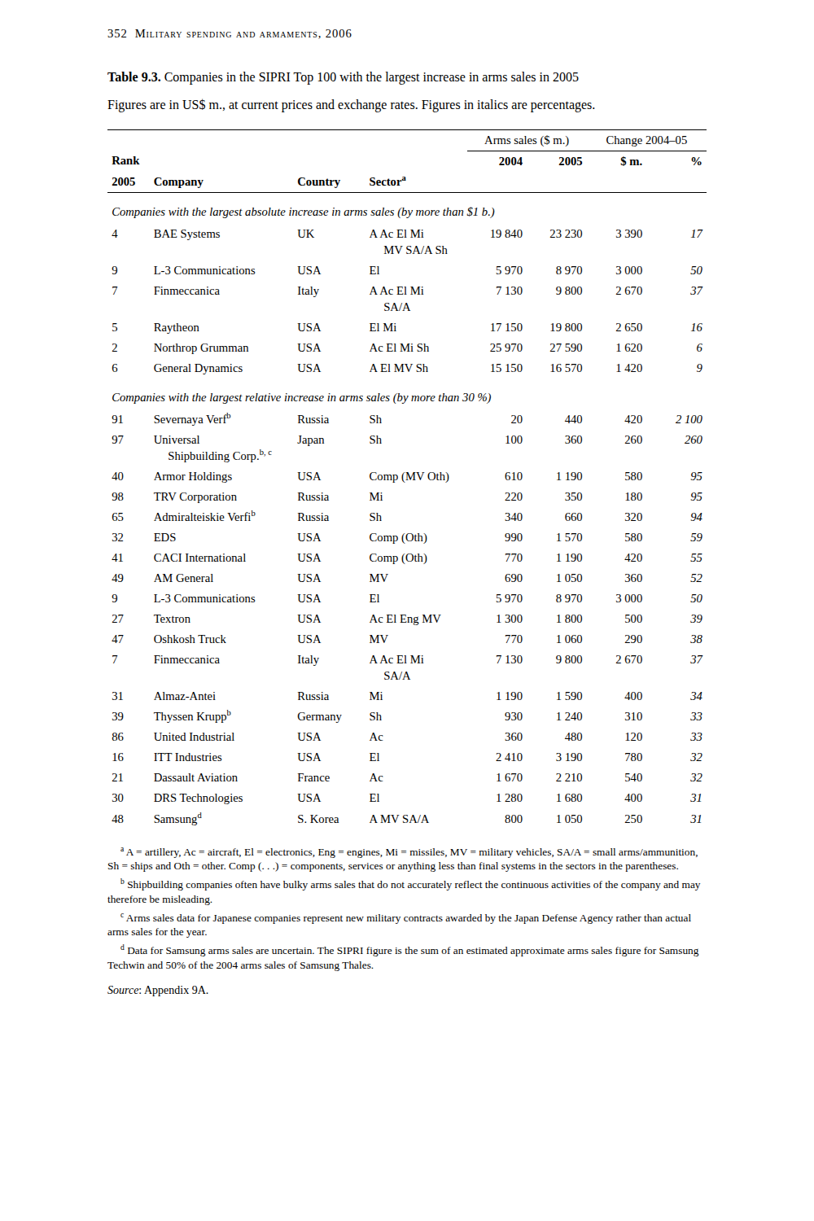352 Military spending and armaments, 2006
Table 9.3. Companies in the SIPRI Top 100 with the largest increase in arms sales in 2005
Figures are in US$ m., at current prices and exchange rates. Figures in italics are percentages.
| | Arms sales ($ m.) | Change 2004–05 |
| --- | --- | --- |
| Rank | | | | 2004 | 2005 | $ m. | % |
| 2005 | Company | Country | Sector a | | | | |
| Companies with the largest absolute increase in arms sales (by more than $1 b.) |
| 4 | BAE Systems | UK | A Ac El Mi MV SA/A Sh | 19 840 | 23 230 | 3 390 | 17 |
| 9 | L-3 Communications | USA | El | 5 970 | 8 970 | 3 000 | 50 |
| 7 | Finmeccanica | Italy | A Ac El Mi SA/A | 7 130 | 9 800 | 2 670 | 37 |
| 5 | Raytheon | USA | El Mi | 17 150 | 19 800 | 2 650 | 16 |
| 2 | Northrop Grumman | USA | Ac El Mi Sh | 25 970 | 27 590 | 1 620 | 6 |
| 6 | General Dynamics | USA | A El MV Sh | 15 150 | 16 570 | 1 420 | 9 |
| Companies with the largest relative increase in arms sales (by more than 30 %) |
| 91 | Severnaya Verf b | Russia | Sh | 20 | 440 | 420 | 2 100 |
| 97 | Universal Shipbuilding Corp. b, c | Japan | Sh | 100 | 360 | 260 | 260 |
| 40 | Armor Holdings | USA | Comp (MV Oth) | 610 | 1 190 | 580 | 95 |
| 98 | TRV Corporation | Russia | Mi | 220 | 350 | 180 | 95 |
| 65 | Admiralteiskie Verfi b | Russia | Sh | 340 | 660 | 320 | 94 |
| 32 | EDS | USA | Comp (Oth) | 990 | 1 570 | 580 | 59 |
| 41 | CACI International | USA | Comp (Oth) | 770 | 1 190 | 420 | 55 |
| 49 | AM General | USA | MV | 690 | 1 050 | 360 | 52 |
| 9 | L-3 Communications | USA | El | 5 970 | 8 970 | 3 000 | 50 |
| 27 | Textron | USA | Ac El Eng MV | 1 300 | 1 800 | 500 | 39 |
| 47 | Oshkosh Truck | USA | MV | 770 | 1 060 | 290 | 38 |
| 7 | Finmeccanica | Italy | A Ac El Mi SA/A | 7 130 | 9 800 | 2 670 | 37 |
| 31 | Almaz-Antei | Russia | Mi | 1 190 | 1 590 | 400 | 34 |
| 39 | Thyssen Krupp b | Germany | Sh | 930 | 1 240 | 310 | 33 |
| 86 | United Industrial | USA | Ac | 360 | 480 | 120 | 33 |
| 16 | ITT Industries | USA | El | 2 410 | 3 190 | 780 | 32 |
| 21 | Dassault Aviation | France | Ac | 1 670 | 2 210 | 540 | 32 |
| 30 | DRS Technologies | USA | El | 1 280 | 1 680 | 400 | 31 |
| 48 | Samsung d | S. Korea | A MV SA/A | 800 | 1 050 | 250 | 31 |
a A = artillery, Ac = aircraft, El = electronics, Eng = engines, Mi = missiles, MV = military vehicles, SA/A = small arms/ammunition, Sh = ships and Oth = other. Comp (. . .) = components, services or anything less than final systems in the sectors in the parentheses.
b Shipbuilding companies often have bulky arms sales that do not accurately reflect the continuous activities of the company and may therefore be misleading.
c Arms sales data for Japanese companies represent new military contracts awarded by the Japan Defense Agency rather than actual arms sales for the year.
d Data for Samsung arms sales are uncertain. The SIPRI figure is the sum of an estimated approximate arms sales figure for Samsung Techwin and 50% of the 2004 arms sales of Samsung Thales.
Source: Appendix 9A.